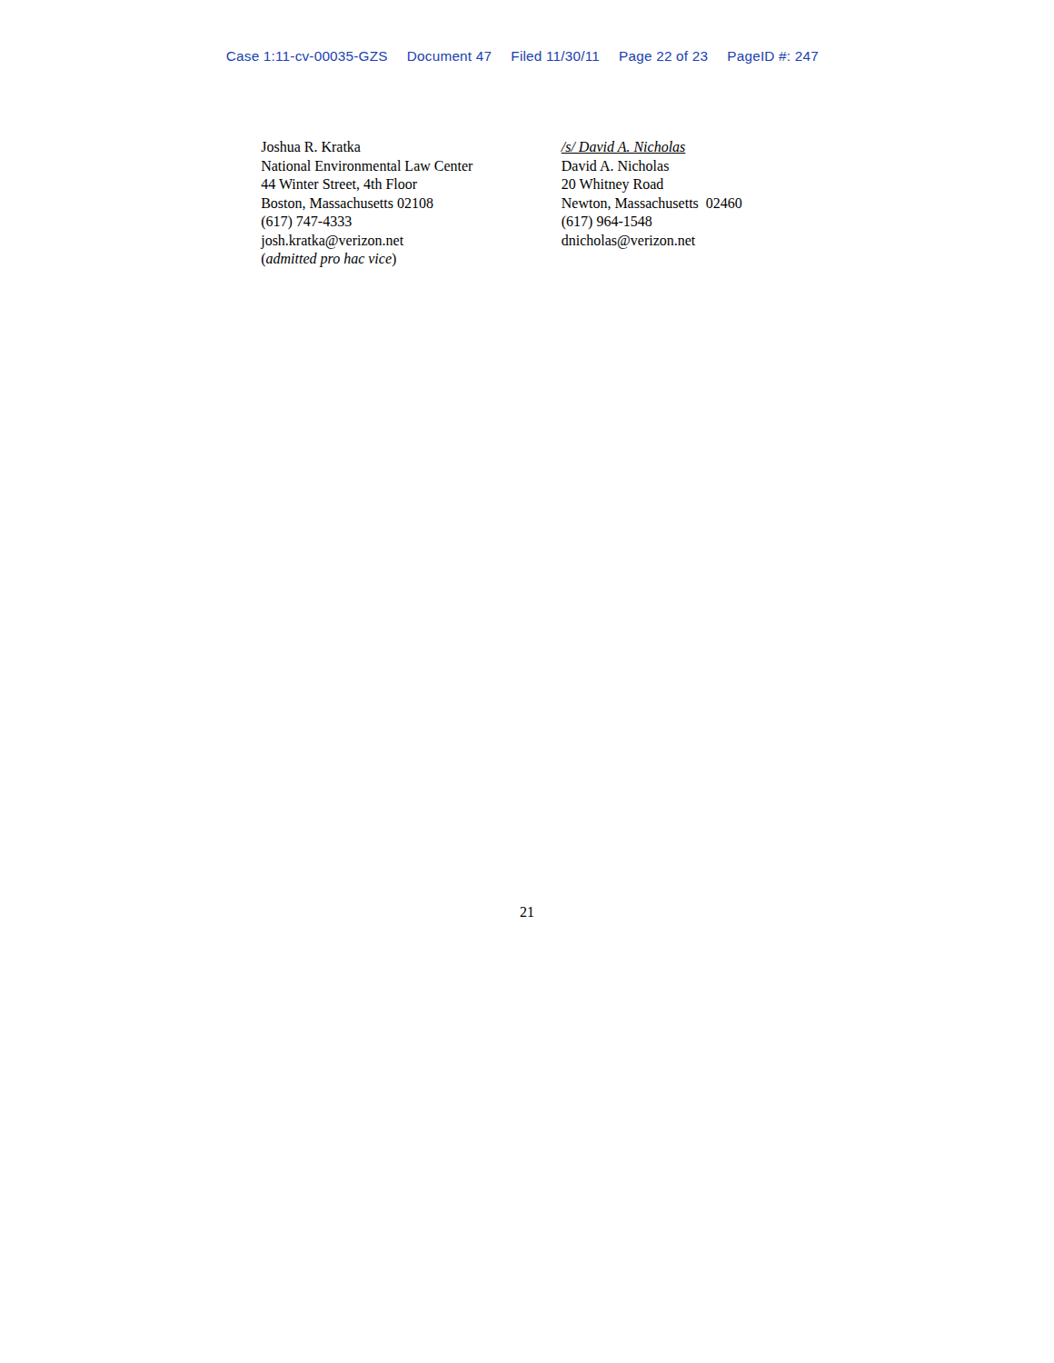Case 1:11-cv-00035-GZS Document 47 Filed 11/30/11 Page 22 of 23 PageID #: 247
| Joshua R. Kratka National Environmental Law Center 44 Winter Street, 4th Floor Boston, Massachusetts 02108 (617) 747-4333 josh.kratka@verizon.net ( admitted pro hac vice ) | /s/ David A. Nicholas David A. Nicholas 20 Whitney Road Newton, Massachusetts 02460 (617) 964-1548 dnicholas@verizon.net |
21